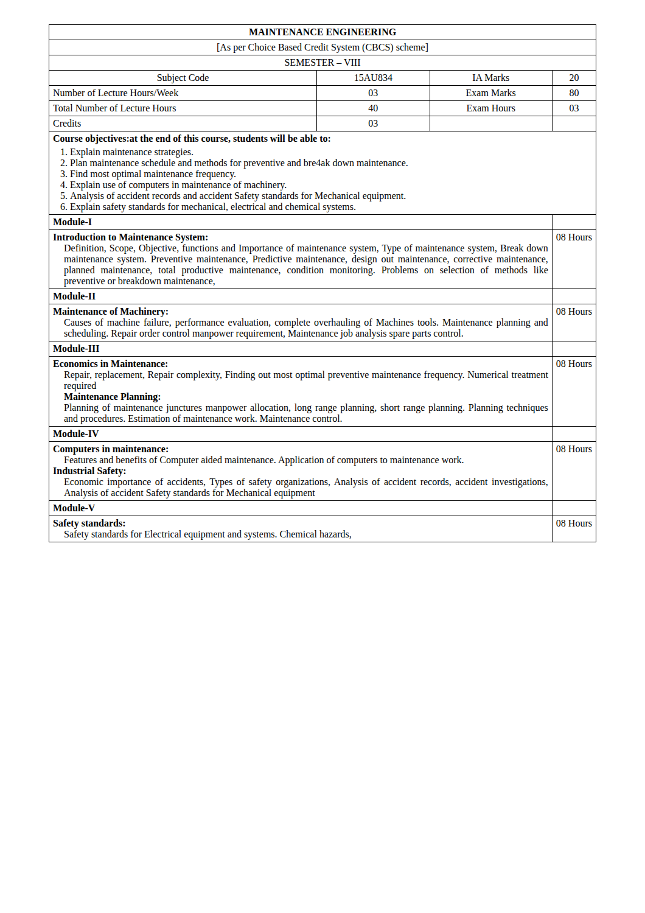| MAINTENANCE ENGINEERING |
| [As per Choice Based Credit System (CBCS) scheme] |
| SEMESTER – VIII |
| Subject Code | 15AU834 | IA Marks | 20 |
| Number of Lecture Hours/Week | 03 | Exam Marks | 80 |
| Total Number of Lecture Hours | 40 | Exam Hours | 03 |
| Credits | 03 | | |
| Course objectives:at the end of this course, students will be able to: Explain maintenance strategies. Plan maintenance schedule and methods for preventive and bre4ak down maintenance. Find most optimal maintenance frequency. Explain use of computers in maintenance of machinery. Analysis of accident records and accident Safety standards for Mechanical equipment. Explain safety standards for mechanical, electrical and chemical systems. |
| Module-I | |
| Introduction to Maintenance System: Definition, Scope, Objective, functions and Importance of maintenance system, Type of maintenance system, Break down maintenance system. Preventive maintenance, Predictive maintenance, design out maintenance, corrective maintenance, planned maintenance, total productive maintenance, condition monitoring. Problems on selection of methods like preventive or breakdown maintenance, | 08 Hours |
| Module-II | |
| Maintenance of Machinery: Causes of machine failure, performance evaluation, complete overhauling of Machines tools. Maintenance planning and scheduling. Repair order control manpower requirement, Maintenance job analysis spare parts control. | 08 Hours |
| Module-III | |
| Economics in Maintenance: Repair, replacement, Repair complexity, Finding out most optimal preventive maintenance frequency. Numerical treatment required Maintenance Planning: Planning of maintenance junctures manpower allocation, long range planning, short range planning. Planning techniques and procedures. Estimation of maintenance work. Maintenance control. | 08 Hours |
| Module-IV | |
| Computers in maintenance: Features and benefits of Computer aided maintenance. Application of computers to maintenance work. Industrial Safety: Economic importance of accidents, Types of safety organizations, Analysis of accident records, accident investigations, Analysis of accident Safety standards for Mechanical equipment | 08 Hours |
| Module-V | |
| Safety standards: Safety standards for Electrical equipment and systems. Chemical hazards, | 08 Hours |